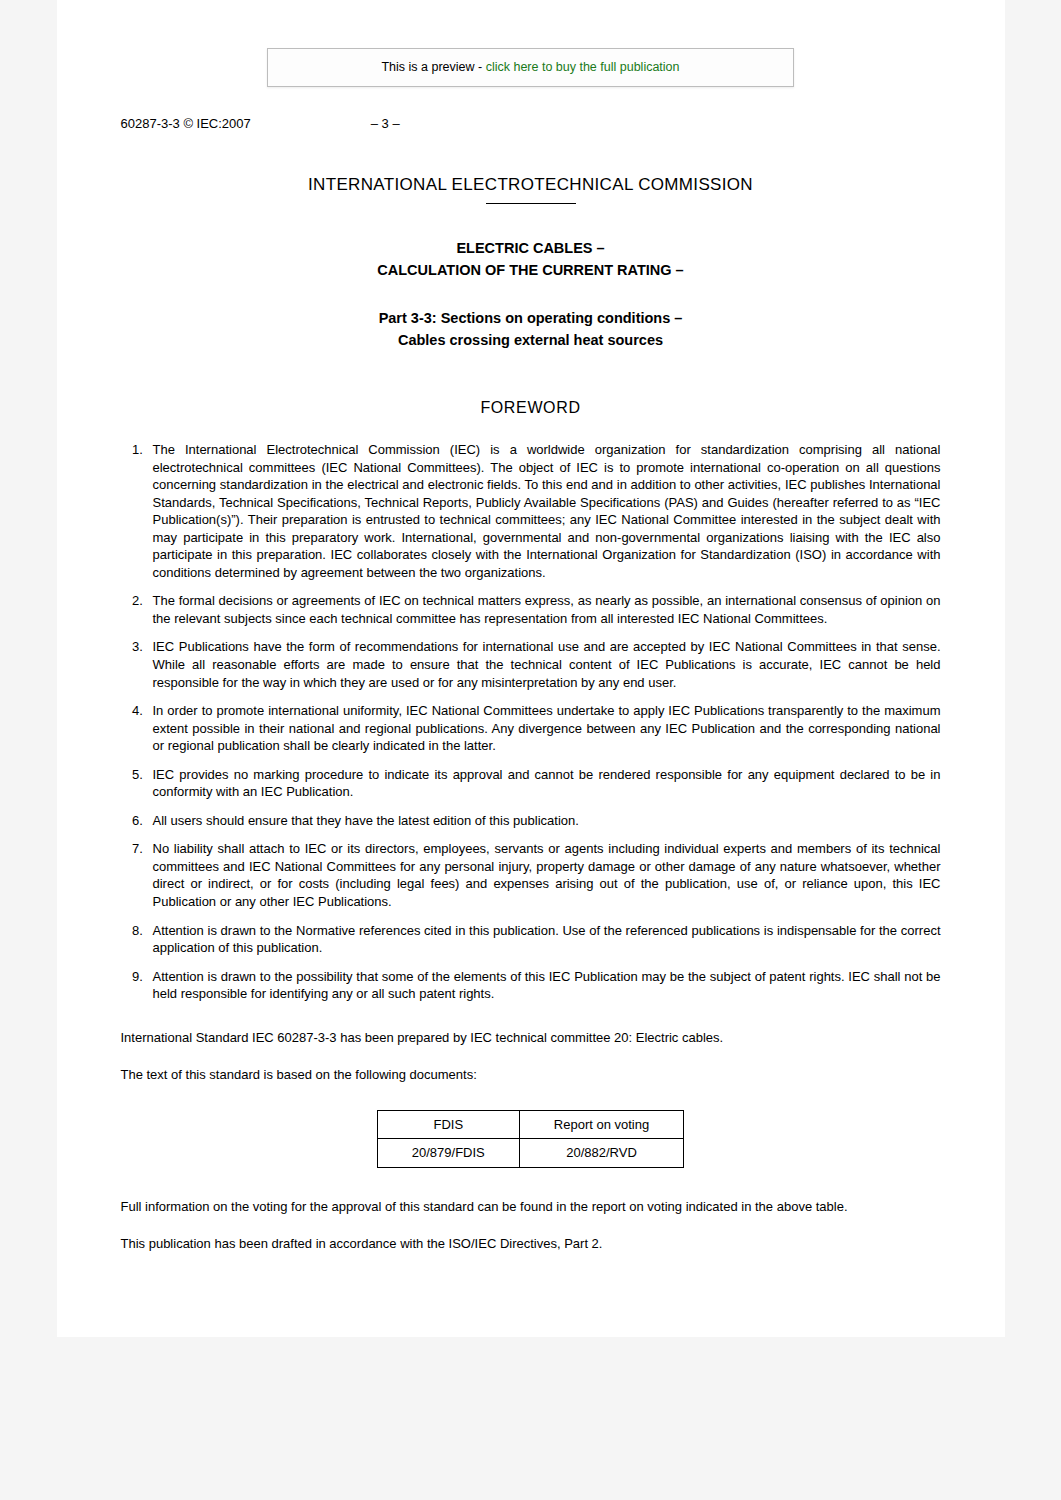This is a preview - click here to buy the full publication
60287-3-3 © IEC:2007 – 3 –
INTERNATIONAL ELECTROTECHNICAL COMMISSION
ELECTRIC CABLES –
CALCULATION OF THE CURRENT RATING –
Part 3-3: Sections on operating conditions –
Cables crossing external heat sources
FOREWORD
The International Electrotechnical Commission (IEC) is a worldwide organization for standardization comprising all national electrotechnical committees (IEC National Committees). The object of IEC is to promote international co-operation on all questions concerning standardization in the electrical and electronic fields. To this end and in addition to other activities, IEC publishes International Standards, Technical Specifications, Technical Reports, Publicly Available Specifications (PAS) and Guides (hereafter referred to as “IEC Publication(s)”). Their preparation is entrusted to technical committees; any IEC National Committee interested in the subject dealt with may participate in this preparatory work. International, governmental and non-governmental organizations liaising with the IEC also participate in this preparation. IEC collaborates closely with the International Organization for Standardization (ISO) in accordance with conditions determined by agreement between the two organizations.
The formal decisions or agreements of IEC on technical matters express, as nearly as possible, an international consensus of opinion on the relevant subjects since each technical committee has representation from all interested IEC National Committees.
IEC Publications have the form of recommendations for international use and are accepted by IEC National Committees in that sense. While all reasonable efforts are made to ensure that the technical content of IEC Publications is accurate, IEC cannot be held responsible for the way in which they are used or for any misinterpretation by any end user.
In order to promote international uniformity, IEC National Committees undertake to apply IEC Publications transparently to the maximum extent possible in their national and regional publications. Any divergence between any IEC Publication and the corresponding national or regional publication shall be clearly indicated in the latter.
IEC provides no marking procedure to indicate its approval and cannot be rendered responsible for any equipment declared to be in conformity with an IEC Publication.
All users should ensure that they have the latest edition of this publication.
No liability shall attach to IEC or its directors, employees, servants or agents including individual experts and members of its technical committees and IEC National Committees for any personal injury, property damage or other damage of any nature whatsoever, whether direct or indirect, or for costs (including legal fees) and expenses arising out of the publication, use of, or reliance upon, this IEC Publication or any other IEC Publications.
Attention is drawn to the Normative references cited in this publication. Use of the referenced publications is indispensable for the correct application of this publication.
Attention is drawn to the possibility that some of the elements of this IEC Publication may be the subject of patent rights. IEC shall not be held responsible for identifying any or all such patent rights.
International Standard IEC 60287-3-3 has been prepared by IEC technical committee 20: Electric cables.
The text of this standard is based on the following documents:
| FDIS | Report on voting |
| --- | --- |
| 20/879/FDIS | 20/882/RVD |
Full information on the voting for the approval of this standard can be found in the report on voting indicated in the above table.
This publication has been drafted in accordance with the ISO/IEC Directives, Part 2.